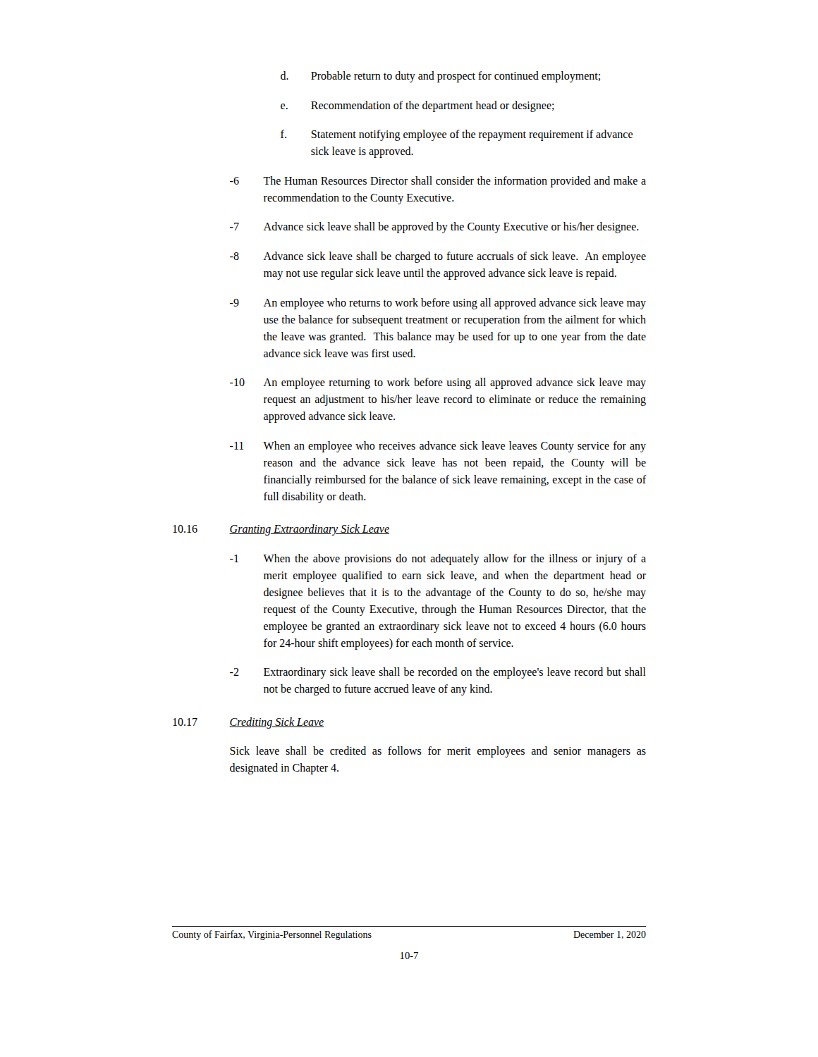d.
Probable return to duty and prospect for continued employment;
e.
Recommendation of the department head or designee;
f.
Statement notifying employee of the repayment requirement if advance sick leave is approved.
-6
The Human Resources Director shall consider the information provided and make a recommendation to the County Executive.
-7
Advance sick leave shall be approved by the County Executive or his/her designee.
-8
Advance sick leave shall be charged to future accruals of sick leave. An employee may not use regular sick leave until the approved advance sick leave is repaid.
-9
An employee who returns to work before using all approved advance sick leave may use the balance for subsequent treatment or recuperation from the ailment for which the leave was granted. This balance may be used for up to one year from the date advance sick leave was first used.
-10
An employee returning to work before using all approved advance sick leave may request an adjustment to his/her leave record to eliminate or reduce the remaining approved advance sick leave.
-11
When an employee who receives advance sick leave leaves County service for any reason and the advance sick leave has not been repaid, the County will be financially reimbursed for the balance of sick leave remaining, except in the case of full disability or death.
10.16
Granting Extraordinary Sick Leave
-1
When the above provisions do not adequately allow for the illness or injury of a merit employee qualified to earn sick leave, and when the department head or designee believes that it is to the advantage of the County to do so, he/she may request of the County Executive, through the Human Resources Director, that the employee be granted an extraordinary sick leave not to exceed 4 hours (6.0 hours for 24-hour shift employees) for each month of service.
-2
Extraordinary sick leave shall be recorded on the employee's leave record but shall not be charged to future accrued leave of any kind.
10.17
Crediting Sick Leave
Sick leave shall be credited as follows for merit employees and senior managers as designated in Chapter 4.
County of Fairfax, Virginia-Personnel Regulations
December 1, 2020
10-7